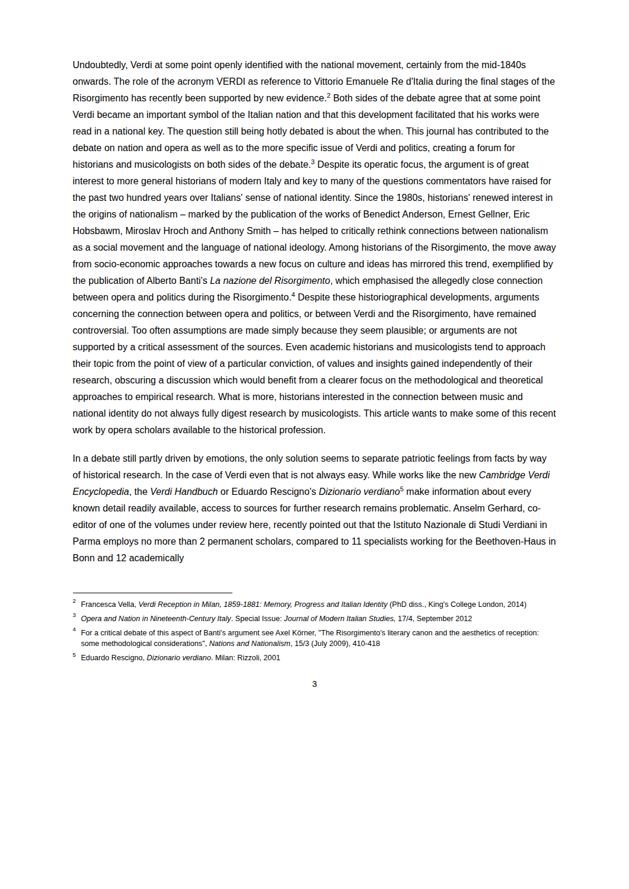Undoubtedly, Verdi at some point openly identified with the national movement, certainly from the mid-1840s onwards. The role of the acronym VERDI as reference to Vittorio Emanuele Re d'Italia during the final stages of the Risorgimento has recently been supported by new evidence.2 Both sides of the debate agree that at some point Verdi became an important symbol of the Italian nation and that this development facilitated that his works were read in a national key. The question still being hotly debated is about the when. This journal has contributed to the debate on nation and opera as well as to the more specific issue of Verdi and politics, creating a forum for historians and musicologists on both sides of the debate.3 Despite its operatic focus, the argument is of great interest to more general historians of modern Italy and key to many of the questions commentators have raised for the past two hundred years over Italians' sense of national identity. Since the 1980s, historians' renewed interest in the origins of nationalism – marked by the publication of the works of Benedict Anderson, Ernest Gellner, Eric Hobsbawm, Miroslav Hroch and Anthony Smith – has helped to critically rethink connections between nationalism as a social movement and the language of national ideology. Among historians of the Risorgimento, the move away from socio-economic approaches towards a new focus on culture and ideas has mirrored this trend, exemplified by the publication of Alberto Banti's La nazione del Risorgimento, which emphasised the allegedly close connection between opera and politics during the Risorgimento.4 Despite these historiographical developments, arguments concerning the connection between opera and politics, or between Verdi and the Risorgimento, have remained controversial. Too often assumptions are made simply because they seem plausible; or arguments are not supported by a critical assessment of the sources. Even academic historians and musicologists tend to approach their topic from the point of view of a particular conviction, of values and insights gained independently of their research, obscuring a discussion which would benefit from a clearer focus on the methodological and theoretical approaches to empirical research. What is more, historians interested in the connection between music and national identity do not always fully digest research by musicologists. This article wants to make some of this recent work by opera scholars available to the historical profession.
In a debate still partly driven by emotions, the only solution seems to separate patriotic feelings from facts by way of historical research. In the case of Verdi even that is not always easy. While works like the new Cambridge Verdi Encyclopedia, the Verdi Handbuch or Eduardo Rescigno's Dizionario verdiano5 make information about every known detail readily available, access to sources for further research remains problematic. Anselm Gerhard, co-editor of one of the volumes under review here, recently pointed out that the Istituto Nazionale di Studi Verdiani in Parma employs no more than 2 permanent scholars, compared to 11 specialists working for the Beethoven-Haus in Bonn and 12 academically
Francesca Vella, Verdi Reception in Milan, 1859-1881: Memory, Progress and Italian Identity (PhD diss., King's College London, 2014)
Opera and Nation in Nineteenth-Century Italy. Special Issue: Journal of Modern Italian Studies, 17/4, September 2012
For a critical debate of this aspect of Banti's argument see Axel Körner, "The Risorgimento's literary canon and the aesthetics of reception: some methodological considerations", Nations and Nationalism, 15/3 (July 2009), 410-418
Eduardo Rescigno, Dizionario verdiano. Milan: Rizzoli, 2001
3